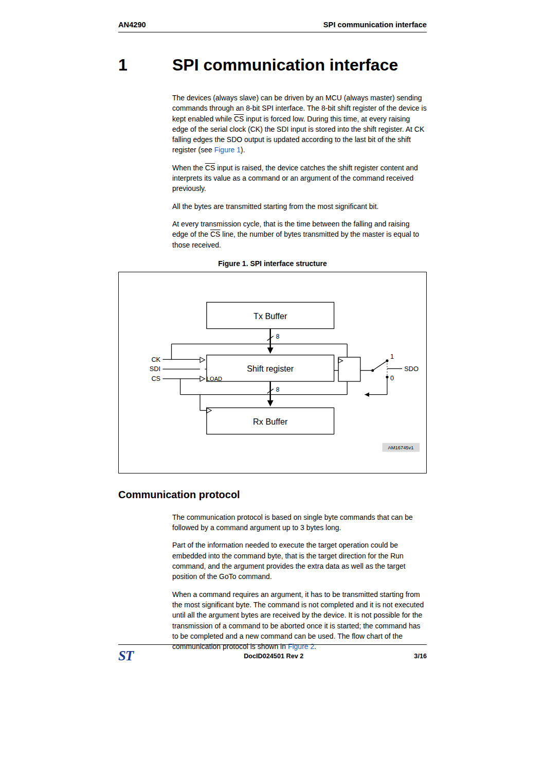AN4290
SPI communication interface
1 SPI communication interface
The devices (always slave) can be driven by an MCU (always master) sending commands through an 8-bit SPI interface. The 8-bit shift register of the device is kept enabled while CS input is forced low. During this time, at every raising edge of the serial clock (CK) the SDI input is stored into the shift register. At CK falling edges the SDO output is updated according to the last bit of the shift register (see Figure 1).
When the CS input is raised, the device catches the shift register content and interprets its value as a command or an argument of the command received previously.
All the bytes are transmitted starting from the most significant bit.
At every transmission cycle, that is the time between the falling and raising edge of the CS line, the number of bytes transmitted by the master is equal to those received.
Figure 1. SPI interface structure
Tx Buffer 8 Shift register 8 Rx Buffer CK SDI CS LOAD 1 0 SDO AM16745v1
Communication protocol
The communication protocol is based on single byte commands that can be followed by a command argument up to 3 bytes long.
Part of the information needed to execute the target operation could be embedded into the command byte, that is the target direction for the Run command, and the argument provides the extra data as well as the target position of the GoTo command.
When a command requires an argument, it has to be transmitted starting from the most significant byte. The command is not completed and it is not executed until all the argument bytes are received by the device. It is not possible for the transmission of a command to be aborted once it is started; the command has to be completed and a new command can be used. The flow chart of the communication protocol is shown in Figure 2.
ST
DocID024501 Rev 2
3/16